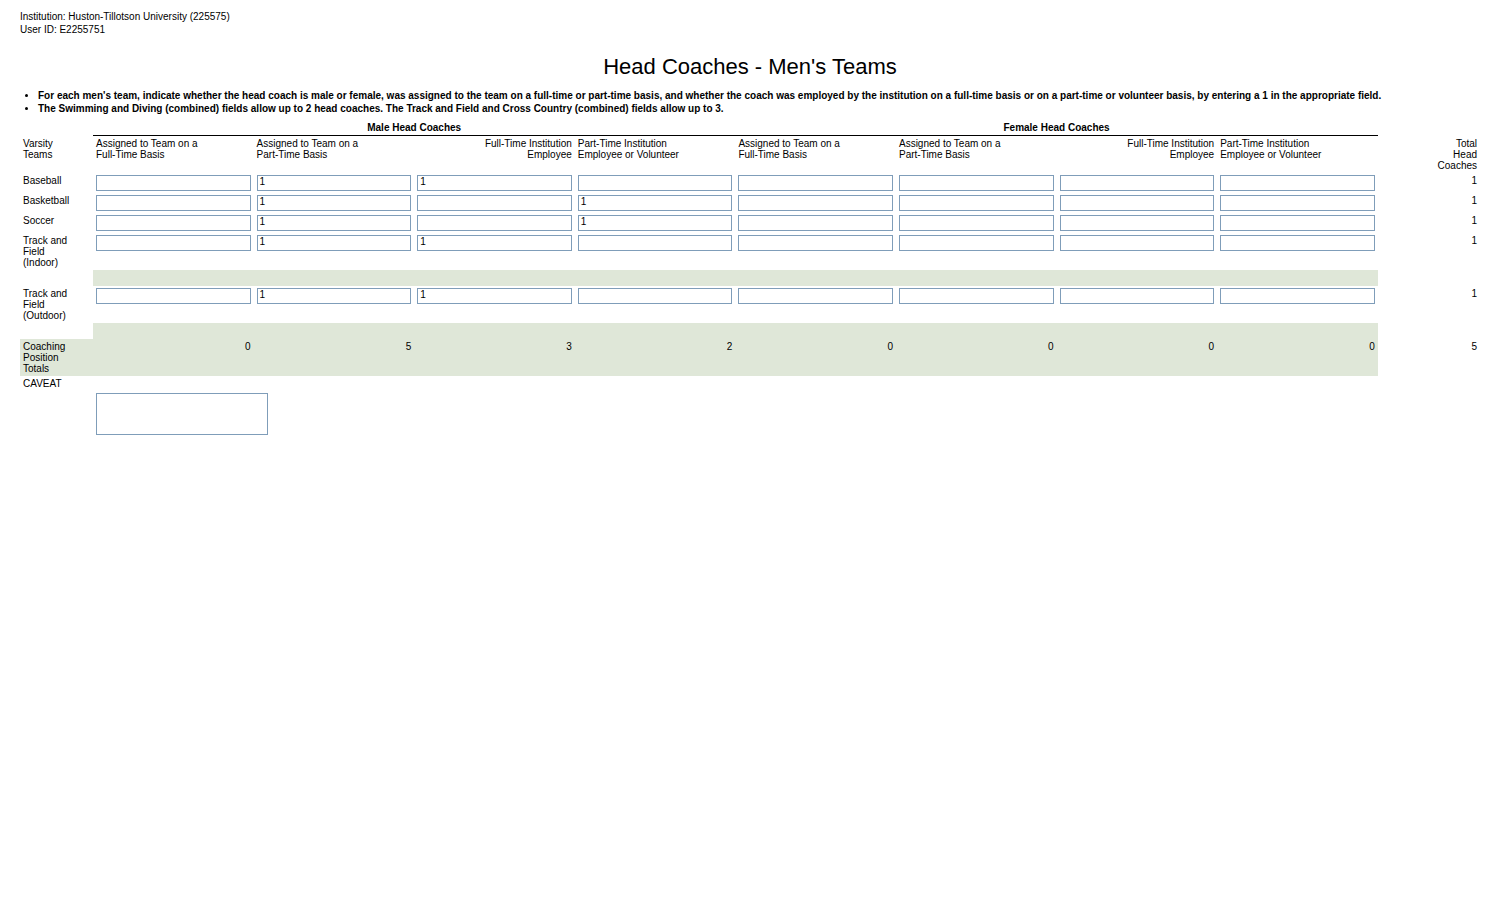Institution: Huston-Tillotson University (225575)
User ID: E2255751
Head Coaches - Men's Teams
For each men's team, indicate whether the head coach is male or female, was assigned to the team on a full-time or part-time basis, and whether the coach was employed by the institution on a full-time basis or on a part-time or volunteer basis, by entering a 1 in the appropriate field.
The Swimming and Diving (combined) fields allow up to 2 head coaches. The Track and Field and Cross Country (combined) fields allow up to 3.
| | Male Head Coaches | Female Head Coaches | |
| Varsity Teams | Assigned to Team on a Full-Time Basis | Assigned to Team on a Part-Time Basis | Full-Time Institution Employee | Part-Time Institution Employee or Volunteer | Assigned to Team on a Full-Time Basis | Assigned to Team on a Part-Time Basis | Full-Time Institution Employee | Part-Time Institution Employee or Volunteer | Total Head Coaches |
| Baseball | | 1 | 1 | | | | | | 1 |
| Basketball | | 1 | | 1 | | | | | 1 |
| Soccer | | 1 | | 1 | | | | | 1 |
| Track and Field (Indoor) | | 1 | 1 | | | | | | 1 |
| Track and Field (Outdoor) | | 1 | 1 | | | | | | 1 |
| Coaching Position Totals | 0 | 5 | 3 | 2 | 0 | 0 | 0 | 0 | 5 |
| CAVEAT | |